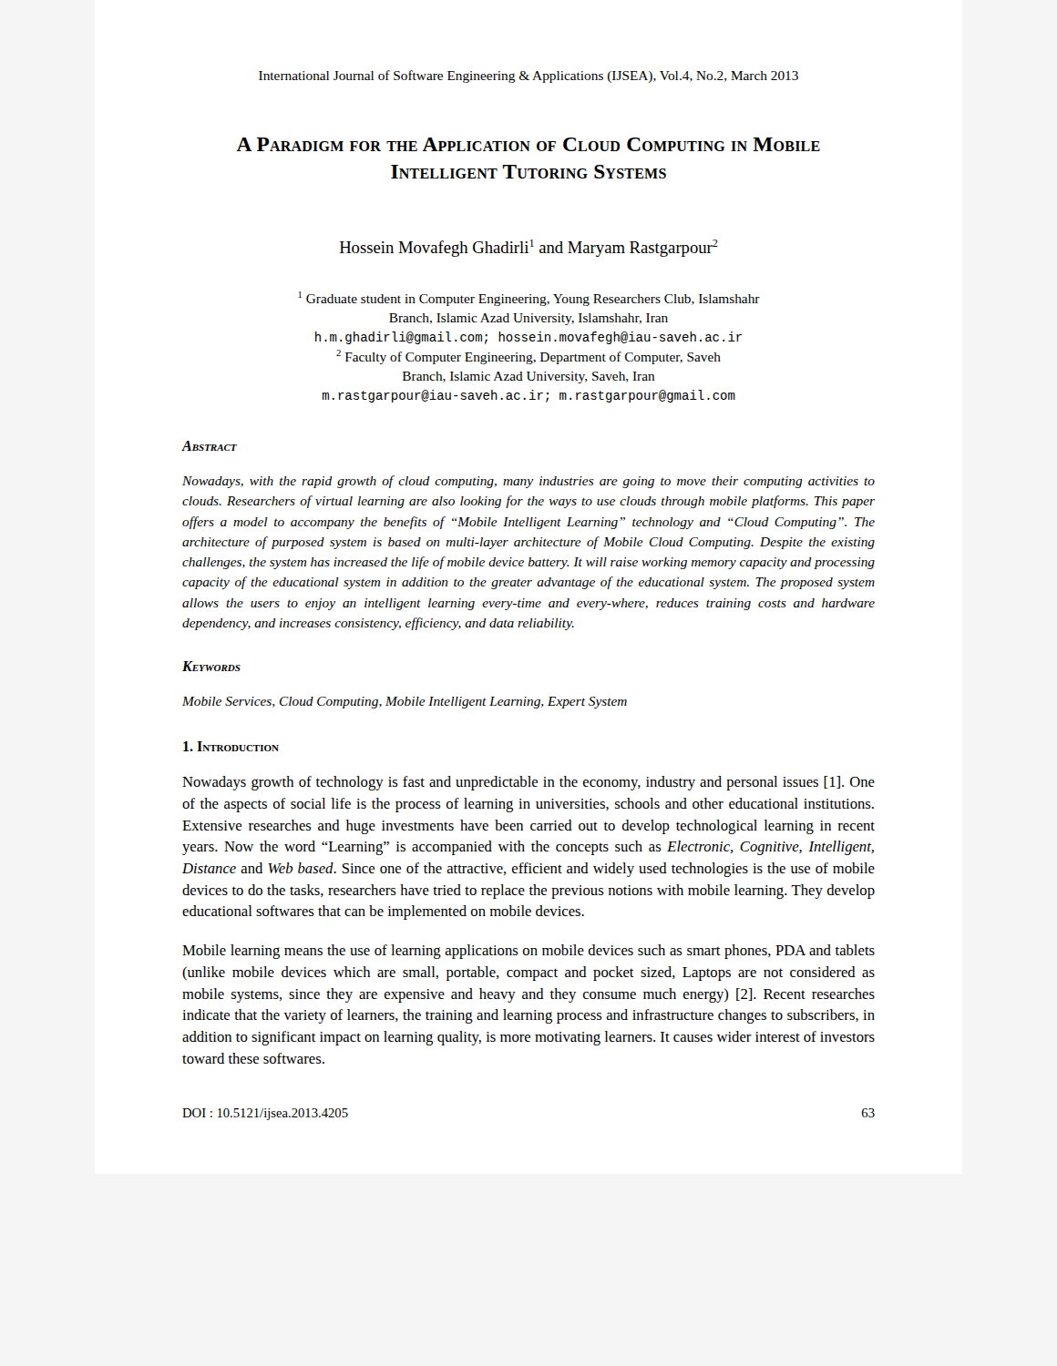International Journal of Software Engineering & Applications (IJSEA), Vol.4, No.2, March 2013
A Paradigm for the Application of Cloud Computing in Mobile Intelligent Tutoring Systems
Hossein Movafegh Ghadirli1 and Maryam Rastgarpour2
1 Graduate student in Computer Engineering, Young Researchers Club, Islamshahr
Branch, Islamic Azad University, Islamshahr, Iran
h.m.ghadirli@gmail.com; hossein.movafegh@iau-saveh.ac.ir
2 Faculty of Computer Engineering, Department of Computer, Saveh
Branch, Islamic Azad University, Saveh, Iran
m.rastgarpour@iau-saveh.ac.ir; m.rastgarpour@gmail.com
Abstract
Nowadays, with the rapid growth of cloud computing, many industries are going to move their computing activities to clouds. Researchers of virtual learning are also looking for the ways to use clouds through mobile platforms. This paper offers a model to accompany the benefits of “Mobile Intelligent Learning” technology and “Cloud Computing”. The architecture of purposed system is based on multi-layer architecture of Mobile Cloud Computing. Despite the existing challenges, the system has increased the life of mobile device battery. It will raise working memory capacity and processing capacity of the educational system in addition to the greater advantage of the educational system. The proposed system allows the users to enjoy an intelligent learning every-time and every-where, reduces training costs and hardware dependency, and increases consistency, efficiency, and data reliability.
Keywords
Mobile Services, Cloud Computing, Mobile Intelligent Learning, Expert System
1. Introduction
Nowadays growth of technology is fast and unpredictable in the economy, industry and personal issues [1]. One of the aspects of social life is the process of learning in universities, schools and other educational institutions. Extensive researches and huge investments have been carried out to develop technological learning in recent years. Now the word “Learning” is accompanied with the concepts such as Electronic, Cognitive, Intelligent, Distance and Web based. Since one of the attractive, efficient and widely used technologies is the use of mobile devices to do the tasks, researchers have tried to replace the previous notions with mobile learning. They develop educational softwares that can be implemented on mobile devices.
Mobile learning means the use of learning applications on mobile devices such as smart phones, PDA and tablets (unlike mobile devices which are small, portable, compact and pocket sized, Laptops are not considered as mobile systems, since they are expensive and heavy and they consume much energy) [2]. Recent researches indicate that the variety of learners, the training and learning process and infrastructure changes to subscribers, in addition to significant impact on learning quality, is more motivating learners. It causes wider interest of investors toward these softwares.
DOI : 10.5121/ijsea.2013.4205
63